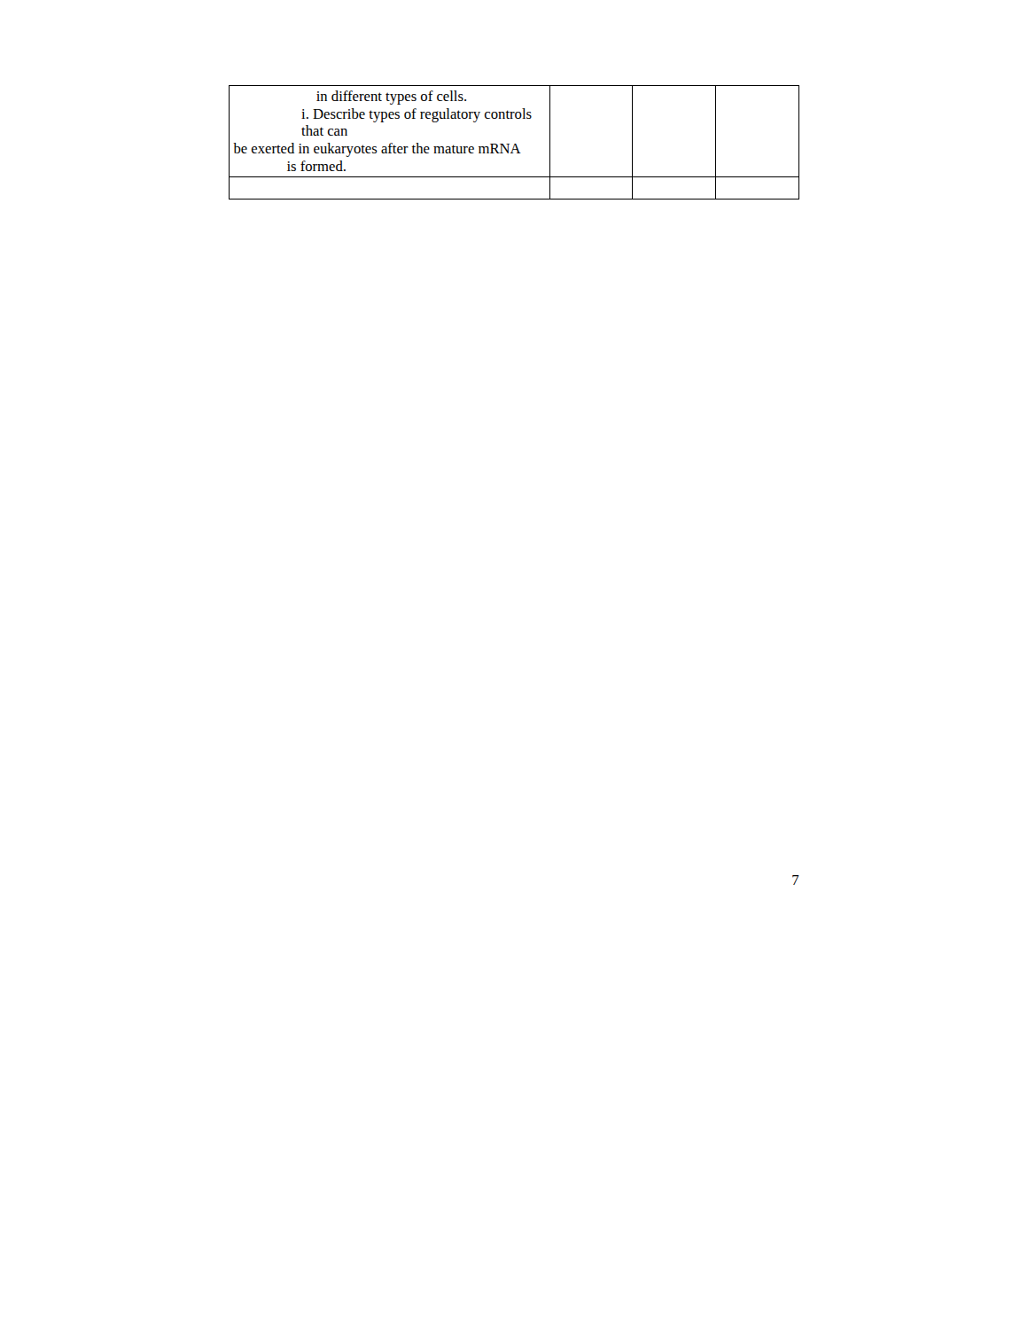| in different types of cells. i. Describe types of regulatory controls that can be exerted in eukaryotes after the mature mRNA is formed. | | | |
7